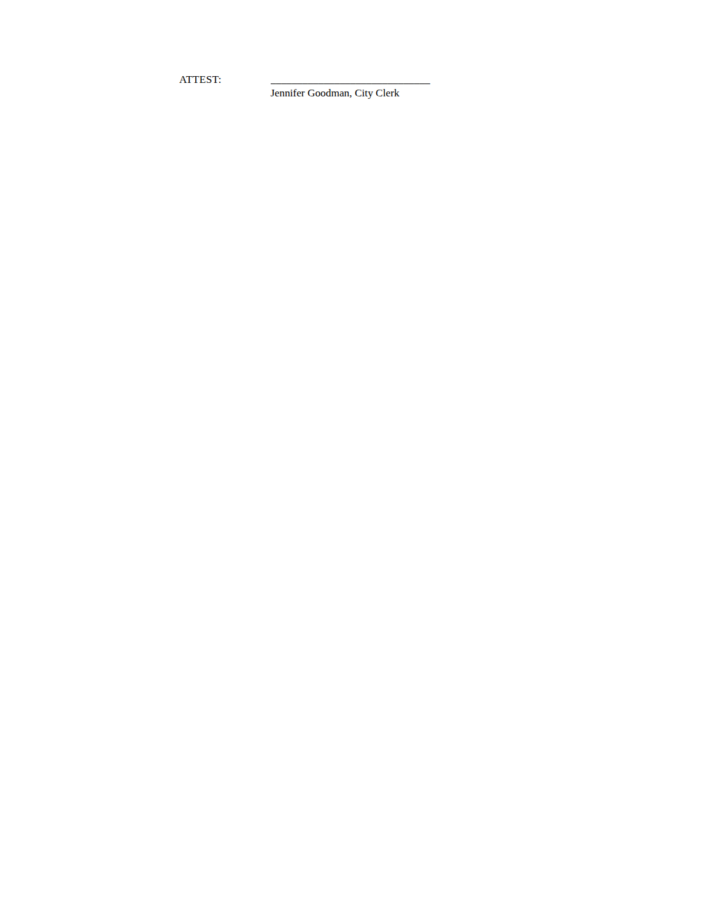ATTEST:
______________________________ Jennifer Goodman, City Clerk